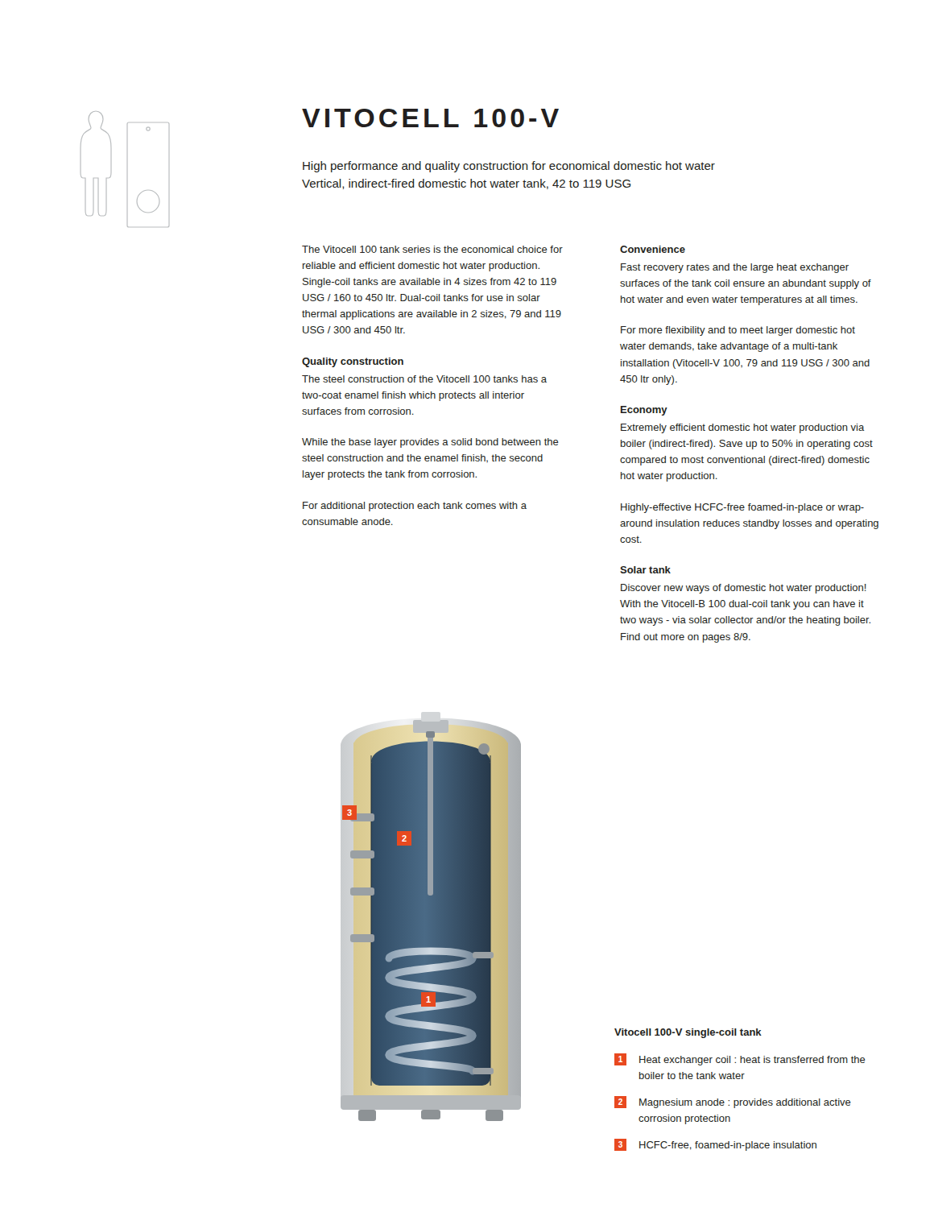Vitocell 100-V
High performance and quality construction for economical domestic hot water
Vertical, indirect-fired domestic hot water tank, 42 to 119 USG
The Vitocell 100 tank series is the economical choice for reliable and efficient domestic hot water production. Single-coil tanks are available in 4 sizes from 42 to 119 USG / 160 to 450 ltr. Dual-coil tanks for use in solar thermal applications are available in 2 sizes, 79 and 119 USG / 300 and 450 ltr.
Quality construction
The steel construction of the Vitocell 100 tanks has a two-coat enamel finish which protects all interior surfaces from corrosion.
While the base layer provides a solid bond between the steel construction and the enamel finish, the second layer protects the tank from corrosion.
For additional protection each tank comes with a consumable anode.
Convenience
Fast recovery rates and the large heat exchanger surfaces of the tank coil ensure an abundant supply of hot water and even water temperatures at all times.
For more flexibility and to meet larger domestic hot water demands, take advantage of a multi-tank installation (Vitocell-V 100, 79 and 119 USG / 300 and 450 ltr only).
Economy
Extremely efficient domestic hot water production via boiler (indirect-fired). Save up to 50% in operating cost compared to most conventional (direct-fired) domestic hot water production.
Highly-effective HCFC-free foamed-in-place or wrap-around insulation reduces standby losses and operating cost.
Solar tank
Discover new ways of domestic hot water production! With the Vitocell-B 100 dual-coil tank you can have it two ways - via solar collector and/or the heating boiler. Find out more on pages 8/9.
3
2
1
Vitocell 100-V single-coil tank
1 Heat exchanger coil : heat is transferred from the boiler to the tank water
2 Magnesium anode : provides additional active corrosion protection
3 HCFC-free, foamed-in-place insulation